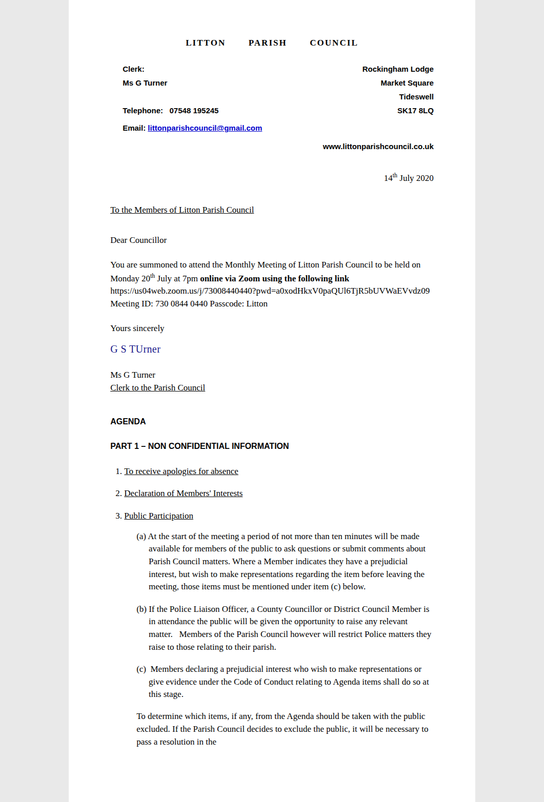LITTON PARISH COUNCIL
| Clerk: | Rockingham Lodge |
| Ms G Turner | Market Square |
| | Tideswell |
| Telephone: 07548 195245 | SK17 8LQ |
| Email: littonparishcouncil@gmail.com | |
www.littonparishcouncil.co.uk
14th July 2020
To the Members of Litton Parish Council
Dear Councillor
You are summoned to attend the Monthly Meeting of Litton Parish Council to be held on Monday 20th July at 7pm online via Zoom using the following link
https://us04web.zoom.us/j/73008440440?pwd=a0xodHkxV0paQUl6TjR5bUVWaEVvdz09
Meeting ID: 730 0844 0440 Passcode: Litton
Yours sincerely
G S TUrner
Ms G Turner
Clerk to the Parish Council
AGENDA
PART 1 – NON CONFIDENTIAL INFORMATION
To receive apologies for absence
Declaration of Members' Interests
Public Participation
(a) At the start of the meeting a period of not more than ten minutes will be made available for members of the public to ask questions or submit comments about Parish Council matters. Where a Member indicates they have a prejudicial interest, but wish to make representations regarding the item before leaving the meeting, those items must be mentioned under item (c) below.
(b) If the Police Liaison Officer, a County Councillor or District Council Member is in attendance the public will be given the opportunity to raise any relevant matter. Members of the Parish Council however will restrict Police matters they raise to those relating to their parish.
(c) Members declaring a prejudicial interest who wish to make representations or give evidence under the Code of Conduct relating to Agenda items shall do so at this stage.
To determine which items, if any, from the Agenda should be taken with the public excluded. If the Parish Council decides to exclude the public, it will be necessary to pass a resolution in the